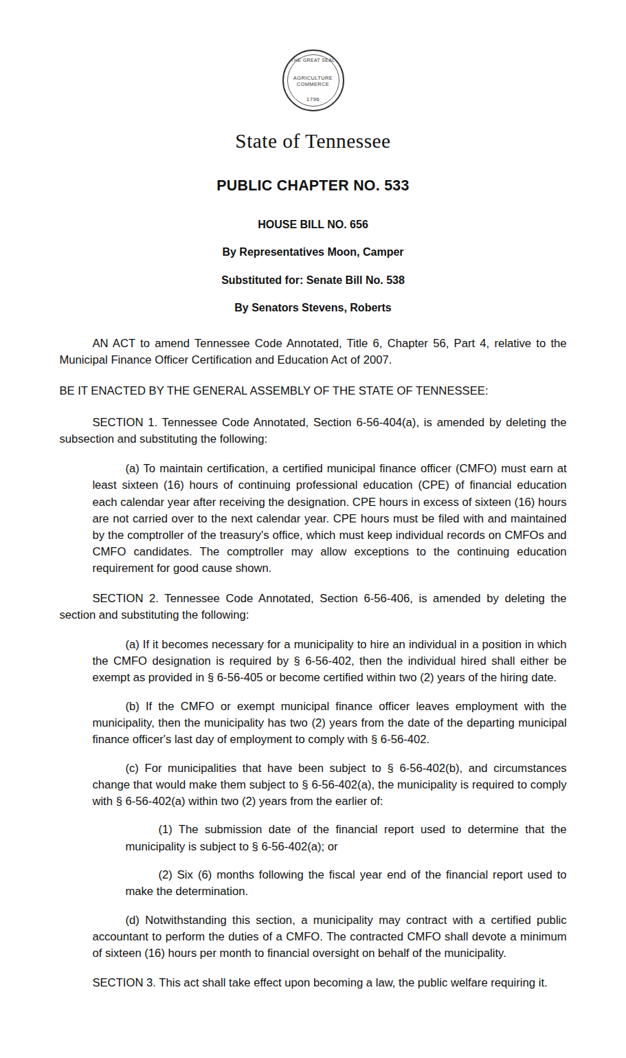THE GREAT SEAL
AGRICULTURE
COMMERCE
1796
State of Tennessee
PUBLIC CHAPTER NO. 533
HOUSE BILL NO. 656
By Representatives Moon, Camper
Substituted for: Senate Bill No. 538
By Senators Stevens, Roberts
AN ACT to amend Tennessee Code Annotated, Title 6, Chapter 56, Part 4, relative to the Municipal Finance Officer Certification and Education Act of 2007.
BE IT ENACTED BY THE GENERAL ASSEMBLY OF THE STATE OF TENNESSEE:
SECTION 1. Tennessee Code Annotated, Section 6-56-404(a), is amended by deleting the subsection and substituting the following:
(a) To maintain certification, a certified municipal finance officer (CMFO) must earn at least sixteen (16) hours of continuing professional education (CPE) of financial education each calendar year after receiving the designation. CPE hours in excess of sixteen (16) hours are not carried over to the next calendar year. CPE hours must be filed with and maintained by the comptroller of the treasury's office, which must keep individual records on CMFOs and CMFO candidates. The comptroller may allow exceptions to the continuing education requirement for good cause shown.
SECTION 2. Tennessee Code Annotated, Section 6-56-406, is amended by deleting the section and substituting the following:
(a) If it becomes necessary for a municipality to hire an individual in a position in which the CMFO designation is required by § 6-56-402, then the individual hired shall either be exempt as provided in § 6-56-405 or become certified within two (2) years of the hiring date.
(b) If the CMFO or exempt municipal finance officer leaves employment with the municipality, then the municipality has two (2) years from the date of the departing municipal finance officer's last day of employment to comply with § 6-56-402.
(c) For municipalities that have been subject to § 6-56-402(b), and circumstances change that would make them subject to § 6-56-402(a), the municipality is required to comply with § 6-56-402(a) within two (2) years from the earlier of:
(1) The submission date of the financial report used to determine that the municipality is subject to § 6-56-402(a); or
(2) Six (6) months following the fiscal year end of the financial report used to make the determination.
(d) Notwithstanding this section, a municipality may contract with a certified public accountant to perform the duties of a CMFO. The contracted CMFO shall devote a minimum of sixteen (16) hours per month to financial oversight on behalf of the municipality.
SECTION 3. This act shall take effect upon becoming a law, the public welfare requiring it.